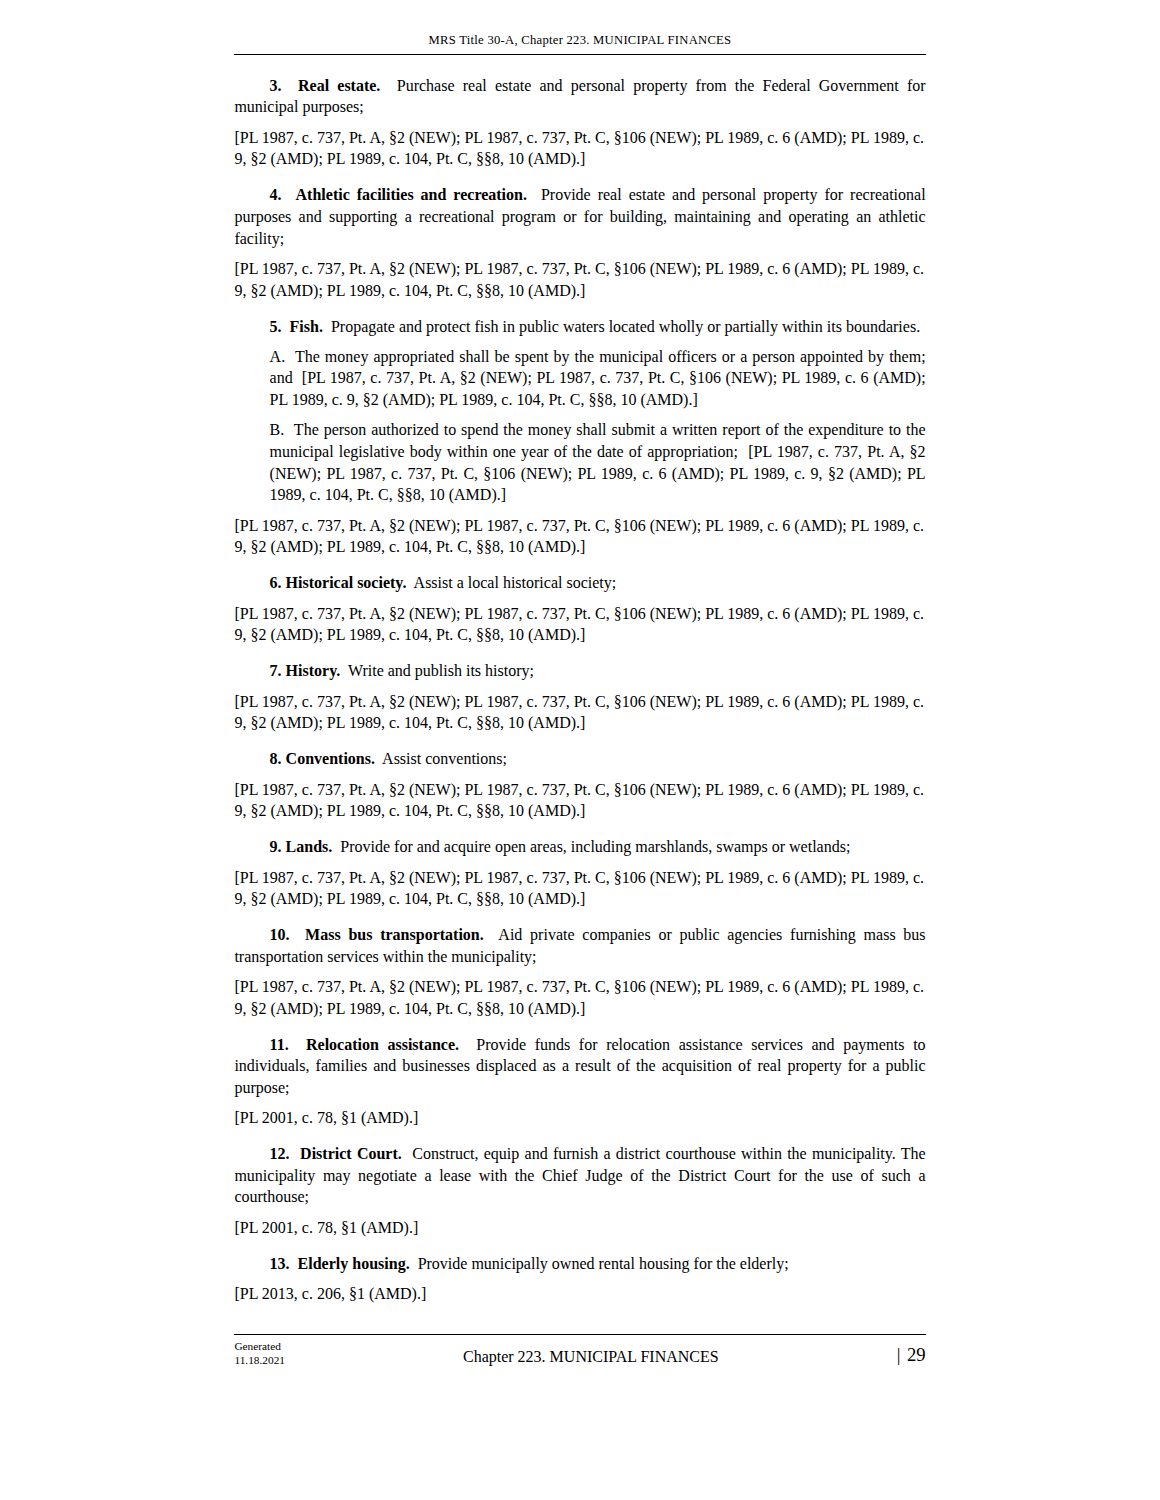MRS Title 30-A, Chapter 223. MUNICIPAL FINANCES
3. Real estate. Purchase real estate and personal property from the Federal Government for municipal purposes;
[PL 1987, c. 737, Pt. A, §2 (NEW); PL 1987, c. 737, Pt. C, §106 (NEW); PL 1989, c. 6 (AMD); PL 1989, c. 9, §2 (AMD); PL 1989, c. 104, Pt. C, §§8, 10 (AMD).]
4. Athletic facilities and recreation. Provide real estate and personal property for recreational purposes and supporting a recreational program or for building, maintaining and operating an athletic facility;
[PL 1987, c. 737, Pt. A, §2 (NEW); PL 1987, c. 737, Pt. C, §106 (NEW); PL 1989, c. 6 (AMD); PL 1989, c. 9, §2 (AMD); PL 1989, c. 104, Pt. C, §§8, 10 (AMD).]
5. Fish. Propagate and protect fish in public waters located wholly or partially within its boundaries.
A. The money appropriated shall be spent by the municipal officers or a person appointed by them; and [PL 1987, c. 737, Pt. A, §2 (NEW); PL 1987, c. 737, Pt. C, §106 (NEW); PL 1989, c. 6 (AMD); PL 1989, c. 9, §2 (AMD); PL 1989, c. 104, Pt. C, §§8, 10 (AMD).]
B. The person authorized to spend the money shall submit a written report of the expenditure to the municipal legislative body within one year of the date of appropriation; [PL 1987, c. 737, Pt. A, §2 (NEW); PL 1987, c. 737, Pt. C, §106 (NEW); PL 1989, c. 6 (AMD); PL 1989, c. 9, §2 (AMD); PL 1989, c. 104, Pt. C, §§8, 10 (AMD).]
[PL 1987, c. 737, Pt. A, §2 (NEW); PL 1987, c. 737, Pt. C, §106 (NEW); PL 1989, c. 6 (AMD); PL 1989, c. 9, §2 (AMD); PL 1989, c. 104, Pt. C, §§8, 10 (AMD).]
6. Historical society. Assist a local historical society;
[PL 1987, c. 737, Pt. A, §2 (NEW); PL 1987, c. 737, Pt. C, §106 (NEW); PL 1989, c. 6 (AMD); PL 1989, c. 9, §2 (AMD); PL 1989, c. 104, Pt. C, §§8, 10 (AMD).]
7. History. Write and publish its history;
[PL 1987, c. 737, Pt. A, §2 (NEW); PL 1987, c. 737, Pt. C, §106 (NEW); PL 1989, c. 6 (AMD); PL 1989, c. 9, §2 (AMD); PL 1989, c. 104, Pt. C, §§8, 10 (AMD).]
8. Conventions. Assist conventions;
[PL 1987, c. 737, Pt. A, §2 (NEW); PL 1987, c. 737, Pt. C, §106 (NEW); PL 1989, c. 6 (AMD); PL 1989, c. 9, §2 (AMD); PL 1989, c. 104, Pt. C, §§8, 10 (AMD).]
9. Lands. Provide for and acquire open areas, including marshlands, swamps or wetlands;
[PL 1987, c. 737, Pt. A, §2 (NEW); PL 1987, c. 737, Pt. C, §106 (NEW); PL 1989, c. 6 (AMD); PL 1989, c. 9, §2 (AMD); PL 1989, c. 104, Pt. C, §§8, 10 (AMD).]
10. Mass bus transportation. Aid private companies or public agencies furnishing mass bus transportation services within the municipality;
[PL 1987, c. 737, Pt. A, §2 (NEW); PL 1987, c. 737, Pt. C, §106 (NEW); PL 1989, c. 6 (AMD); PL 1989, c. 9, §2 (AMD); PL 1989, c. 104, Pt. C, §§8, 10 (AMD).]
11. Relocation assistance. Provide funds for relocation assistance services and payments to individuals, families and businesses displaced as a result of the acquisition of real property for a public purpose;
[PL 2001, c. 78, §1 (AMD).]
12. District Court. Construct, equip and furnish a district courthouse within the municipality. The municipality may negotiate a lease with the Chief Judge of the District Court for the use of such a courthouse;
[PL 2001, c. 78, §1 (AMD).]
13. Elderly housing. Provide municipally owned rental housing for the elderly;
[PL 2013, c. 206, §1 (AMD).]
Generated
11.18.2021
Chapter 223. MUNICIPAL FINANCES
|29